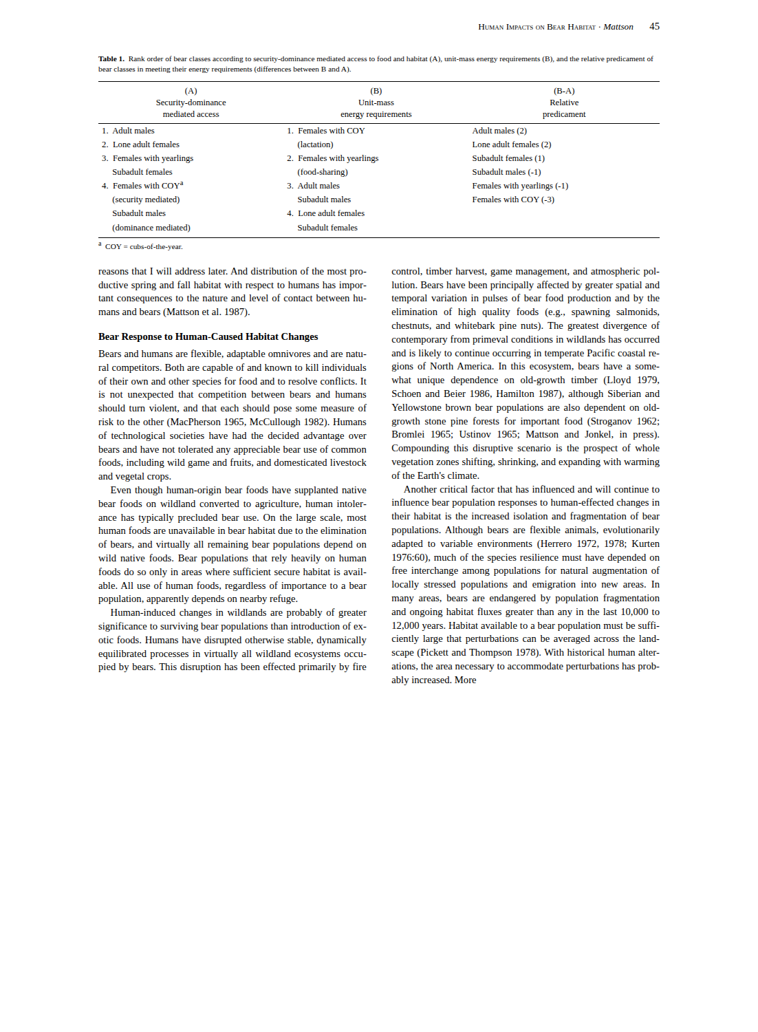Human Impacts on Bear Habitat · Mattson 45
Table 1. Rank order of bear classes according to security-dominance mediated access to food and habitat (A), unit-mass energy requirements (B), and the relative predicament of bear classes in meeting their energy requirements (differences between B and A).
| (A) Security-dominance mediated access | (B) Unit-mass energy requirements | (B-A) Relative predicament |
| --- | --- | --- |
| 1. Adult males | 1. Females with COY | Adult males (2) |
| 2. Lone adult females | (lactation) | Lone adult females (2) |
| 3. Females with yearlings | 2. Females with yearlings | Subadult females (1) |
| Subadult females | (food-sharing) | Subadult males (-1) |
| 4. Females with COY a | 3. Adult males | Females with yearlings (-1) |
| (security mediated) | Subadult males | Females with COY (-3) |
| Subadult males | 4. Lone adult females | |
| (dominance mediated) | Subadult females | |
a COY = cubs-of-the-year.
reasons that I will address later. And distribution of the most productive spring and fall habitat with respect to humans has important consequences to the nature and level of contact between humans and bears (Mattson et al. 1987).
Bear Response to Human-Caused Habitat Changes
Bears and humans are flexible, adaptable omnivores and are natural competitors. Both are capable of and known to kill individuals of their own and other species for food and to resolve conflicts. It is not unexpected that competition between bears and humans should turn violent, and that each should pose some measure of risk to the other (MacPherson 1965, McCullough 1982). Humans of technological societies have had the decided advantage over bears and have not tolerated any appreciable bear use of common foods, including wild game and fruits, and domesticated livestock and vegetal crops.
Even though human-origin bear foods have supplanted native bear foods on wildland converted to agriculture, human intolerance has typically precluded bear use. On the large scale, most human foods are unavailable in bear habitat due to the elimination of bears, and virtually all remaining bear populations depend on wild native foods. Bear populations that rely heavily on human foods do so only in areas where sufficient secure habitat is available. All use of human foods, regardless of importance to a bear population, apparently depends on nearby refuge.
Human-induced changes in wildlands are probably of greater significance to surviving bear populations than introduction of exotic foods. Humans have disrupted otherwise stable, dynamically equilibrated processes in virtually all wildland ecosystems occupied by bears. This disruption has been effected primarily by fire control, timber harvest, game management, and atmospheric pollution. Bears have been principally affected by greater spatial and temporal variation in pulses of bear food production and by the elimination of high quality foods (e.g., spawning salmonids, chestnuts, and whitebark pine nuts). The greatest divergence of contemporary from primeval conditions in wildlands has occurred and is likely to continue occurring in temperate Pacific coastal regions of North America. In this ecosystem, bears have a somewhat unique dependence on old-growth timber (Lloyd 1979, Schoen and Beier 1986, Hamilton 1987), although Siberian and Yellowstone brown bear populations are also dependent on old-growth stone pine forests for important food (Stroganov 1962; Bromlei 1965; Ustinov 1965; Mattson and Jonkel, in press). Compounding this disruptive scenario is the prospect of whole vegetation zones shifting, shrinking, and expanding with warming of the Earth's climate.
Another critical factor that has influenced and will continue to influence bear population responses to human-effected changes in their habitat is the increased isolation and fragmentation of bear populations. Although bears are flexible animals, evolutionarily adapted to variable environments (Herrero 1972, 1978; Kurten 1976:60), much of the species resilience must have depended on free interchange among populations for natural augmentation of locally stressed populations and emigration into new areas. In many areas, bears are endangered by population fragmentation and ongoing habitat fluxes greater than any in the last 10,000 to 12,000 years. Habitat available to a bear population must be sufficiently large that perturbations can be averaged across the landscape (Pickett and Thompson 1978). With historical human alterations, the area necessary to accommodate perturbations has probably increased. More